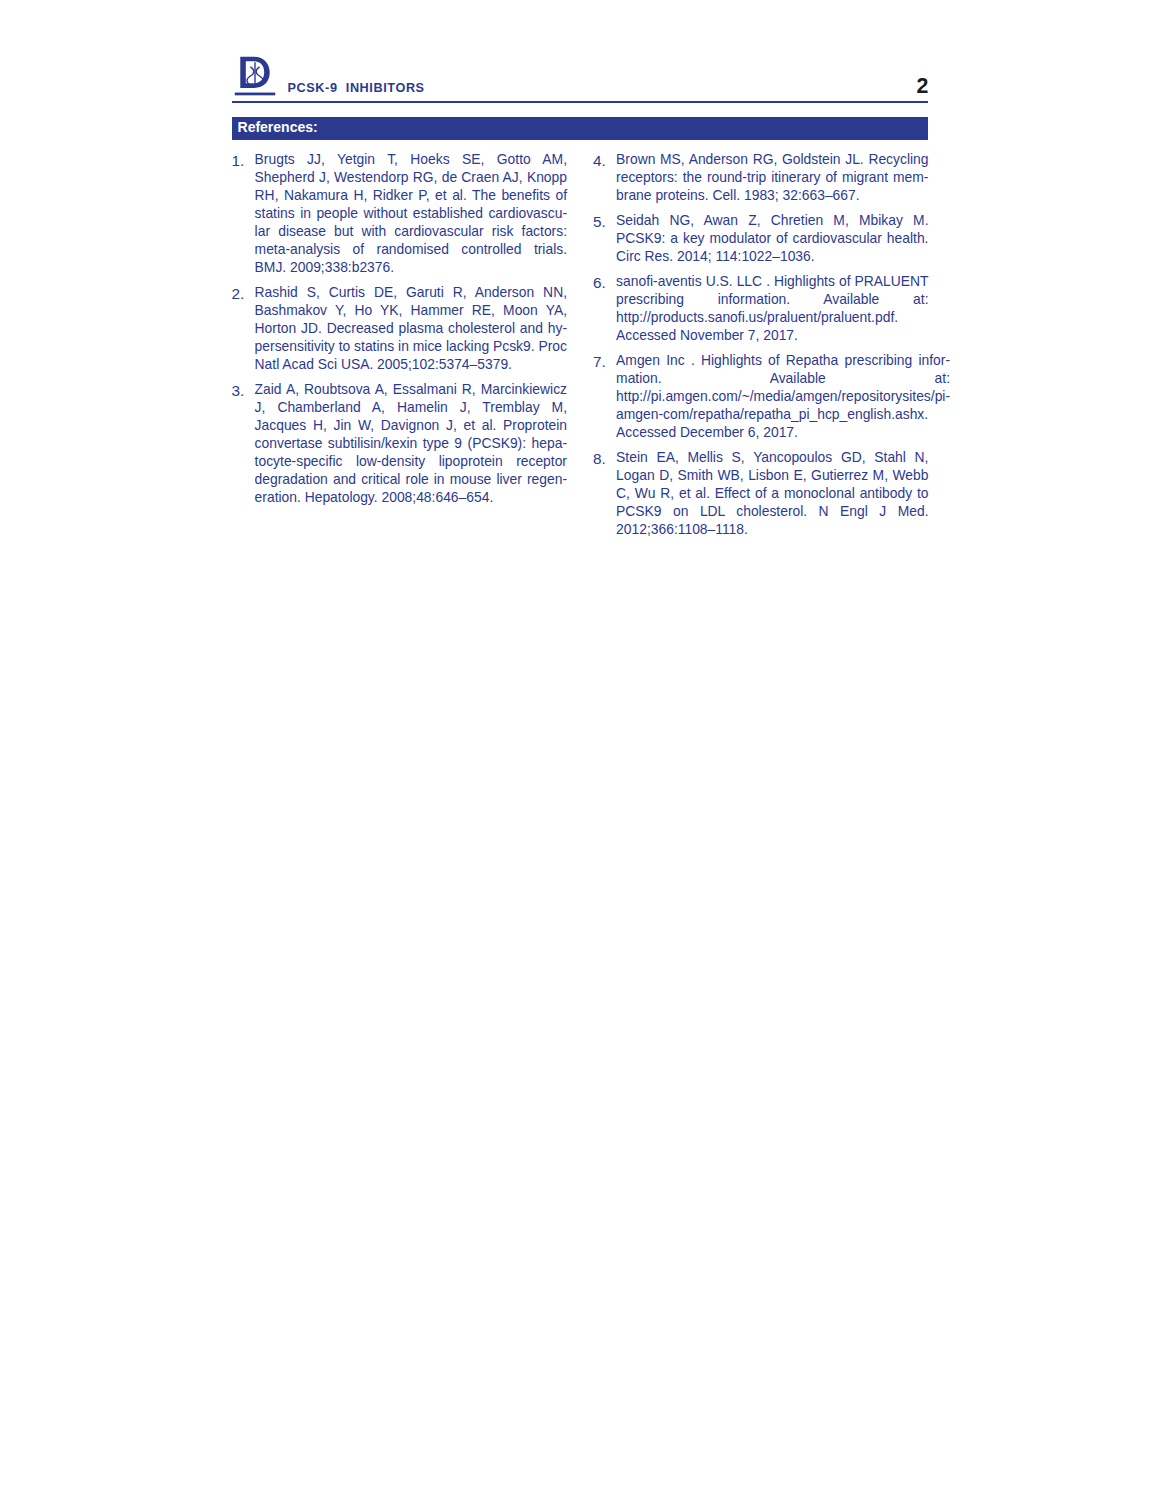PCSK-9 Inhibitors
2
References:
1. Brugts JJ, Yetgin T, Hoeks SE, Gotto AM, Shepherd J, Westendorp RG, de Craen AJ, Knopp RH, Nakamura H, Ridker P, et al. The benefits of statins in people without established cardiovascular disease but with cardiovascular risk factors: meta-analysis of randomised controlled trials. BMJ. 2009;338:b2376.
2. Rashid S, Curtis DE, Garuti R, Anderson NN, Bashmakov Y, Ho YK, Hammer RE, Moon YA, Horton JD. Decreased plasma cholesterol and hypersensitivity to statins in mice lacking Pcsk9. Proc Natl Acad Sci USA. 2005;102:5374–5379.
3. Zaid A, Roubtsova A, Essalmani R, Marcinkiewicz J, Chamberland A, Hamelin J, Tremblay M, Jacques H, Jin W, Davignon J, et al. Proprotein convertase subtilisin/kexin type 9 (PCSK9): hepatocyte-specific low-density lipoprotein receptor degradation and critical role in mouse liver regeneration. Hepatology. 2008;48:646–654.
4. Brown MS, Anderson RG, Goldstein JL. Recycling receptors: the round-trip itinerary of migrant membrane proteins. Cell. 1983; 32:663–667.
5. Seidah NG, Awan Z, Chretien M, Mbikay M. PCSK9: a key modulator of cardiovascular health. Circ Res. 2014; 114:1022–1036.
6. sanofi-aventis U.S. LLC . Highlights of PRALUENT prescribing information. Available at: http://products.sanofi.us/praluent/praluent.pdf. Accessed November 7, 2017.
7. Amgen Inc . Highlights of Repatha prescribing information. Available at: http://pi.amgen.com/~/media/amgen/repositorysites/pi-amgen-com/repatha/repatha_pi_hcp_english.ashx. Accessed December 6, 2017.
8. Stein EA, Mellis S, Yancopoulos GD, Stahl N, Logan D, Smith WB, Lisbon E, Gutierrez M, Webb C, Wu R, et al. Effect of a monoclonal antibody to PCSK9 on LDL cholesterol. N Engl J Med. 2012;366:1108–1118.